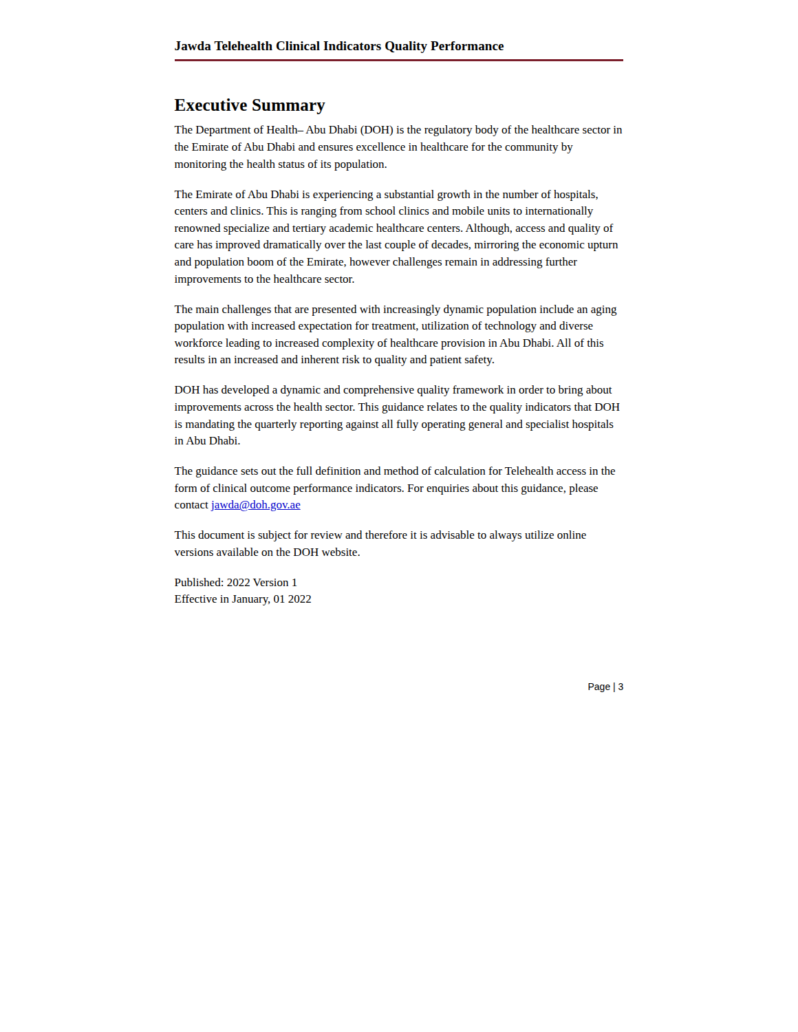Jawda Telehealth Clinical Indicators Quality Performance
Executive Summary
The Department of Health– Abu Dhabi (DOH) is the regulatory body of the healthcare sector in the Emirate of Abu Dhabi and ensures excellence in healthcare for the community by monitoring the health status of its population.
The Emirate of Abu Dhabi is experiencing a substantial growth in the number of hospitals, centers and clinics. This is ranging from school clinics and mobile units to internationally renowned specialize and tertiary academic healthcare centers. Although, access and quality of care has improved dramatically over the last couple of decades, mirroring the economic upturn and population boom of the Emirate, however challenges remain in addressing further improvements to the healthcare sector.
The main challenges that are presented with increasingly dynamic population include an aging population with increased expectation for treatment, utilization of technology and diverse workforce leading to increased complexity of healthcare provision in Abu Dhabi. All of this results in an increased and inherent risk to quality and patient safety.
DOH has developed a dynamic and comprehensive quality framework in order to bring about improvements across the health sector. This guidance relates to the quality indicators that DOH is mandating the quarterly reporting against all fully operating general and specialist hospitals in Abu Dhabi.
The guidance sets out the full definition and method of calculation for Telehealth access in the form of clinical outcome performance indicators. For enquiries about this guidance, please contact jawda@doh.gov.ae
This document is subject for review and therefore it is advisable to always utilize online versions available on the DOH website.
Published: 2022 Version 1
Effective in January, 01 2022
Page | 3